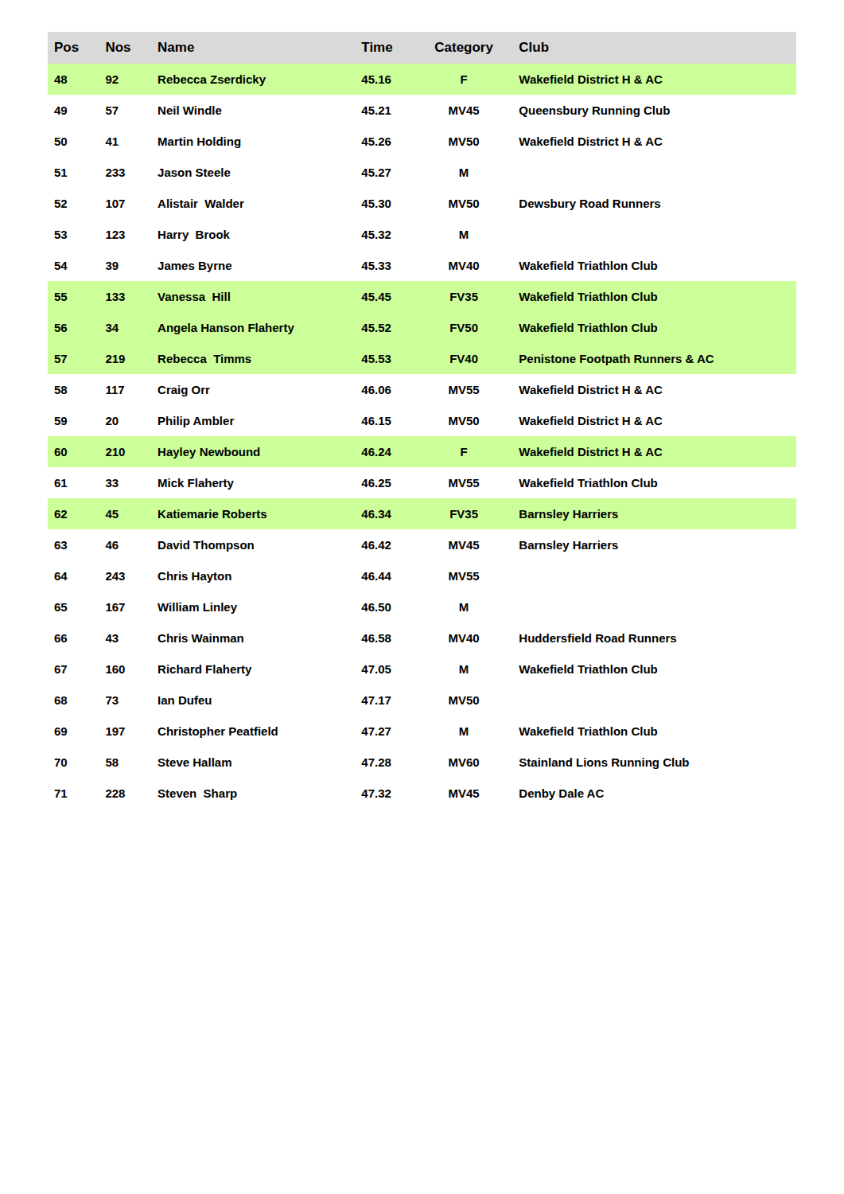| Pos | Nos | Name | Time | Category | Club |
| --- | --- | --- | --- | --- | --- |
| 48 | 92 | Rebecca Zserdicky | 45.16 | F | Wakefield District H & AC |
| 49 | 57 | Neil Windle | 45.21 | MV45 | Queensbury Running Club |
| 50 | 41 | Martin Holding | 45.26 | MV50 | Wakefield District H & AC |
| 51 | 233 | Jason Steele | 45.27 | M | |
| 52 | 107 | Alistair Walder | 45.30 | MV50 | Dewsbury Road Runners |
| 53 | 123 | Harry Brook | 45.32 | M | |
| 54 | 39 | James Byrne | 45.33 | MV40 | Wakefield Triathlon Club |
| 55 | 133 | Vanessa Hill | 45.45 | FV35 | Wakefield Triathlon Club |
| 56 | 34 | Angela Hanson Flaherty | 45.52 | FV50 | Wakefield Triathlon Club |
| 57 | 219 | Rebecca Timms | 45.53 | FV40 | Penistone Footpath Runners & AC |
| 58 | 117 | Craig Orr | 46.06 | MV55 | Wakefield District H & AC |
| 59 | 20 | Philip Ambler | 46.15 | MV50 | Wakefield District H & AC |
| 60 | 210 | Hayley Newbound | 46.24 | F | Wakefield District H & AC |
| 61 | 33 | Mick Flaherty | 46.25 | MV55 | Wakefield Triathlon Club |
| 62 | 45 | Katiemarie Roberts | 46.34 | FV35 | Barnsley Harriers |
| 63 | 46 | David Thompson | 46.42 | MV45 | Barnsley Harriers |
| 64 | 243 | Chris Hayton | 46.44 | MV55 | |
| 65 | 167 | William Linley | 46.50 | M | |
| 66 | 43 | Chris Wainman | 46.58 | MV40 | Huddersfield Road Runners |
| 67 | 160 | Richard Flaherty | 47.05 | M | Wakefield Triathlon Club |
| 68 | 73 | Ian Dufeu | 47.17 | MV50 | |
| 69 | 197 | Christopher Peatfield | 47.27 | M | Wakefield Triathlon Club |
| 70 | 58 | Steve Hallam | 47.28 | MV60 | Stainland Lions Running Club |
| 71 | 228 | Steven Sharp | 47.32 | MV45 | Denby Dale AC |